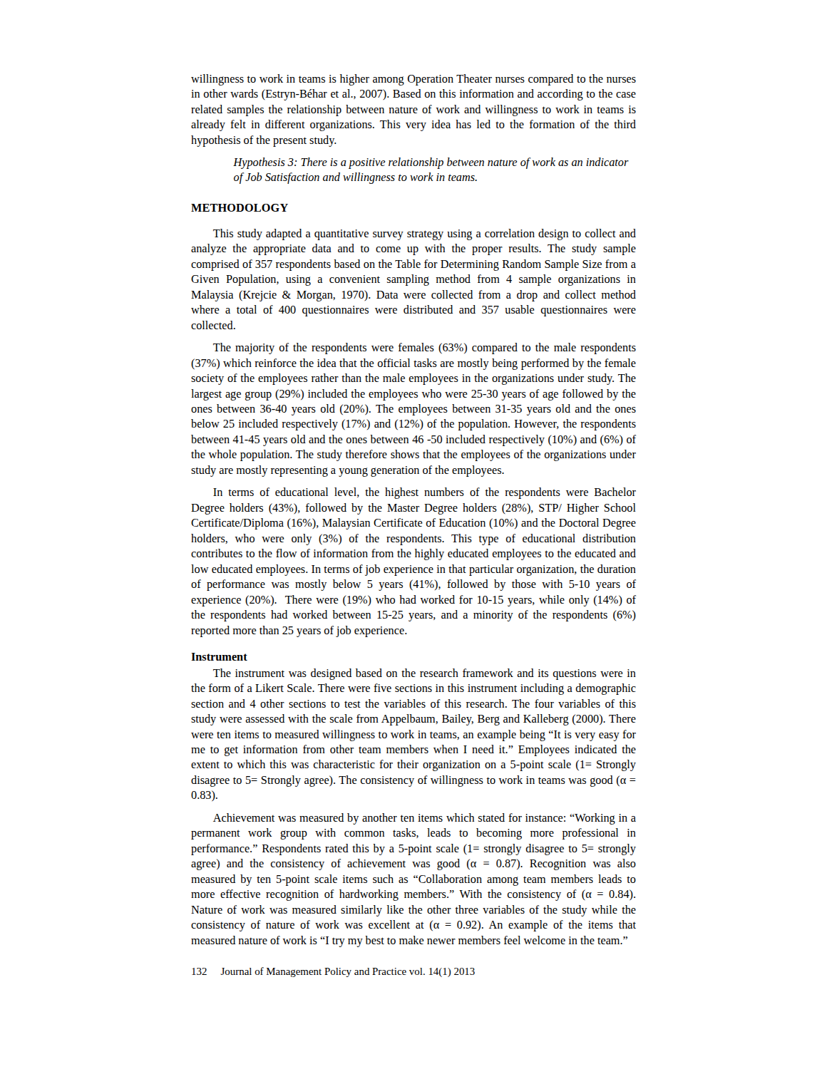willingness to work in teams is higher among Operation Theater nurses compared to the nurses in other wards (Estryn-Béhar et al., 2007). Based on this information and according to the case related samples the relationship between nature of work and willingness to work in teams is already felt in different organizations. This very idea has led to the formation of the third hypothesis of the present study.
Hypothesis 3: There is a positive relationship between nature of work as an indicator of Job Satisfaction and willingness to work in teams.
Methodology
This study adapted a quantitative survey strategy using a correlation design to collect and analyze the appropriate data and to come up with the proper results. The study sample comprised of 357 respondents based on the Table for Determining Random Sample Size from a Given Population, using a convenient sampling method from 4 sample organizations in Malaysia (Krejcie & Morgan, 1970). Data were collected from a drop and collect method where a total of 400 questionnaires were distributed and 357 usable questionnaires were collected.
The majority of the respondents were females (63%) compared to the male respondents (37%) which reinforce the idea that the official tasks are mostly being performed by the female society of the employees rather than the male employees in the organizations under study. The largest age group (29%) included the employees who were 25-30 years of age followed by the ones between 36-40 years old (20%). The employees between 31-35 years old and the ones below 25 included respectively (17%) and (12%) of the population. However, the respondents between 41-45 years old and the ones between 46 -50 included respectively (10%) and (6%) of the whole population. The study therefore shows that the employees of the organizations under study are mostly representing a young generation of the employees.
In terms of educational level, the highest numbers of the respondents were Bachelor Degree holders (43%), followed by the Master Degree holders (28%), STP/ Higher School Certificate/Diploma (16%), Malaysian Certificate of Education (10%) and the Doctoral Degree holders, who were only (3%) of the respondents. This type of educational distribution contributes to the flow of information from the highly educated employees to the educated and low educated employees. In terms of job experience in that particular organization, the duration of performance was mostly below 5 years (41%), followed by those with 5-10 years of experience (20%). There were (19%) who had worked for 10-15 years, while only (14%) of the respondents had worked between 15-25 years, and a minority of the respondents (6%) reported more than 25 years of job experience.
Instrument
The instrument was designed based on the research framework and its questions were in the form of a Likert Scale. There were five sections in this instrument including a demographic section and 4 other sections to test the variables of this research. The four variables of this study were assessed with the scale from Appelbaum, Bailey, Berg and Kalleberg (2000). There were ten items to measured willingness to work in teams, an example being “It is very easy for me to get information from other team members when I need it.” Employees indicated the extent to which this was characteristic for their organization on a 5-point scale (1= Strongly disagree to 5= Strongly agree). The consistency of willingness to work in teams was good (α = 0.83).
Achievement was measured by another ten items which stated for instance: “Working in a permanent work group with common tasks, leads to becoming more professional in performance.” Respondents rated this by a 5-point scale (1= strongly disagree to 5= strongly agree) and the consistency of achievement was good (α = 0.87). Recognition was also measured by ten 5-point scale items such as “Collaboration among team members leads to more effective recognition of hardworking members.” With the consistency of (α = 0.84). Nature of work was measured similarly like the other three variables of the study while the consistency of nature of work was excellent at (α = 0.92). An example of the items that measured nature of work is “I try my best to make newer members feel welcome in the team.”
132 Journal of Management Policy and Practice vol. 14(1) 2013